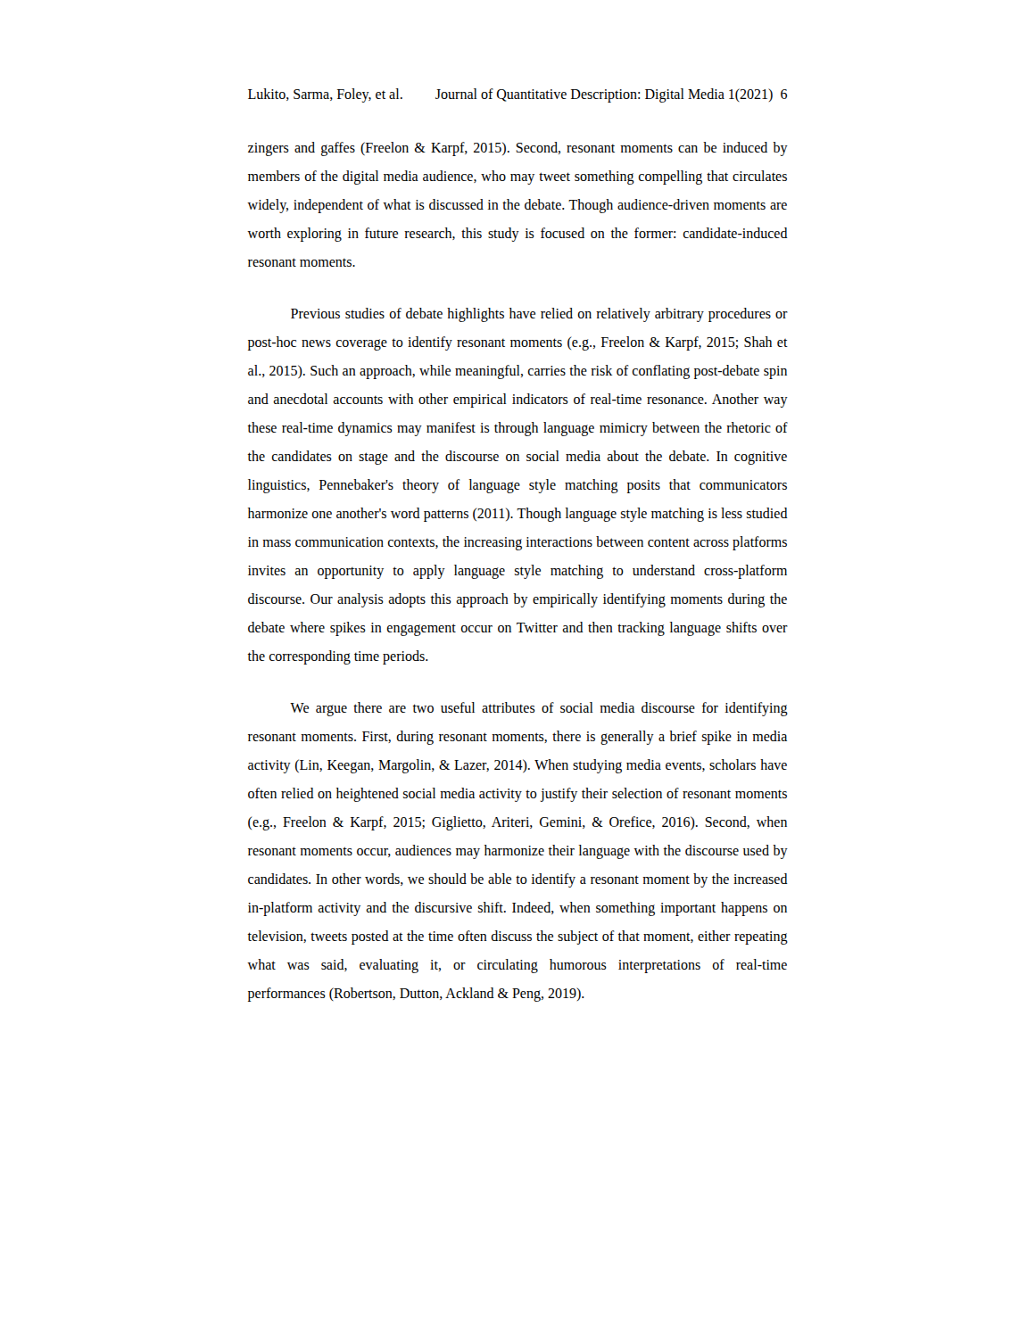Lukito, Sarma, Foley, et al. Journal of Quantitative Description: Digital Media 1(2021) 6
zingers and gaffes (Freelon & Karpf, 2015). Second, resonant moments can be induced by members of the digital media audience, who may tweet something compelling that circulates widely, independent of what is discussed in the debate. Though audience-driven moments are worth exploring in future research, this study is focused on the former: candidate-induced resonant moments.
Previous studies of debate highlights have relied on relatively arbitrary procedures or post-hoc news coverage to identify resonant moments (e.g., Freelon & Karpf, 2015; Shah et al., 2015). Such an approach, while meaningful, carries the risk of conflating post-debate spin and anecdotal accounts with other empirical indicators of real-time resonance. Another way these real-time dynamics may manifest is through language mimicry between the rhetoric of the candidates on stage and the discourse on social media about the debate. In cognitive linguistics, Pennebaker's theory of language style matching posits that communicators harmonize one another's word patterns (2011). Though language style matching is less studied in mass communication contexts, the increasing interactions between content across platforms invites an opportunity to apply language style matching to understand cross-platform discourse. Our analysis adopts this approach by empirically identifying moments during the debate where spikes in engagement occur on Twitter and then tracking language shifts over the corresponding time periods.
We argue there are two useful attributes of social media discourse for identifying resonant moments. First, during resonant moments, there is generally a brief spike in media activity (Lin, Keegan, Margolin, & Lazer, 2014). When studying media events, scholars have often relied on heightened social media activity to justify their selection of resonant moments (e.g., Freelon & Karpf, 2015; Giglietto, Ariteri, Gemini, & Orefice, 2016). Second, when resonant moments occur, audiences may harmonize their language with the discourse used by candidates. In other words, we should be able to identify a resonant moment by the increased in-platform activity and the discursive shift. Indeed, when something important happens on television, tweets posted at the time often discuss the subject of that moment, either repeating what was said, evaluating it, or circulating humorous interpretations of real-time performances (Robertson, Dutton, Ackland & Peng, 2019).